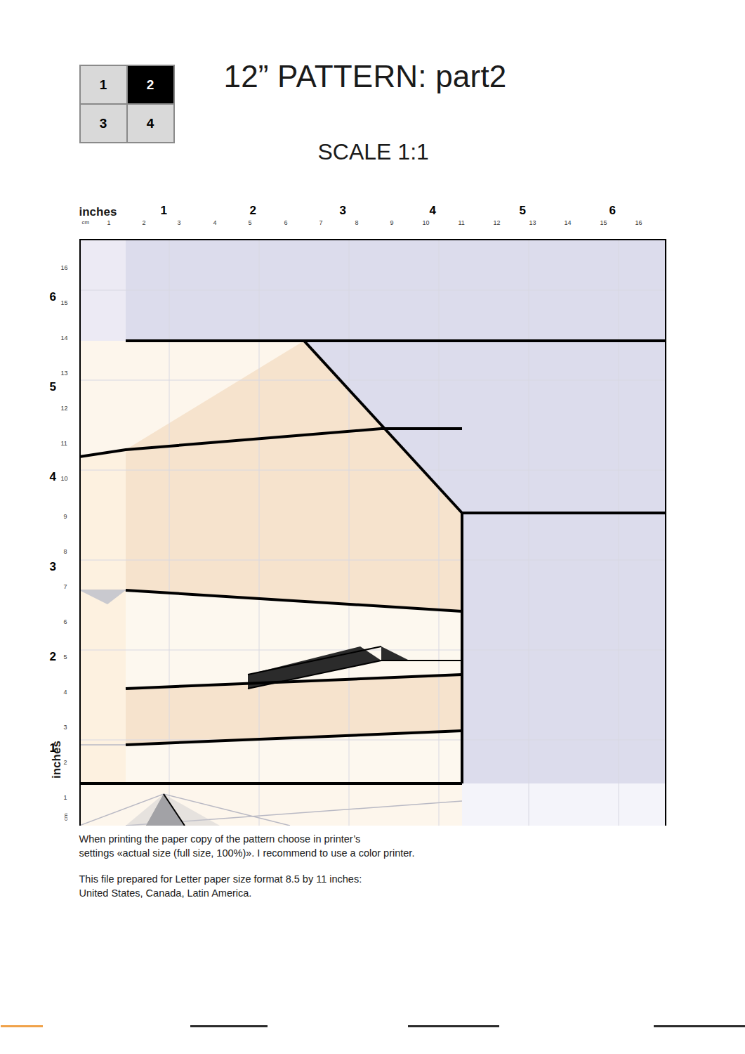1
2
3
4
12” PATTERN: part2
SCALE 1:1
inches
cm
1
2
3
4
5
6
1
2
3
4
5
6
7
8
9
10
11
12
13
14
15
16
inches
cm
1
2
3
4
5
6
1
2
3
4
5
6
7
8
9
10
11
12
13
14
15
16
When printing the paper copy of the pattern choose in printer’s
settings «actual size (full size, 100%)». I recommend to use a color printer.
This file prepared for Letter paper size format 8.5 by 11 inches:
United States, Canada, Latin America.